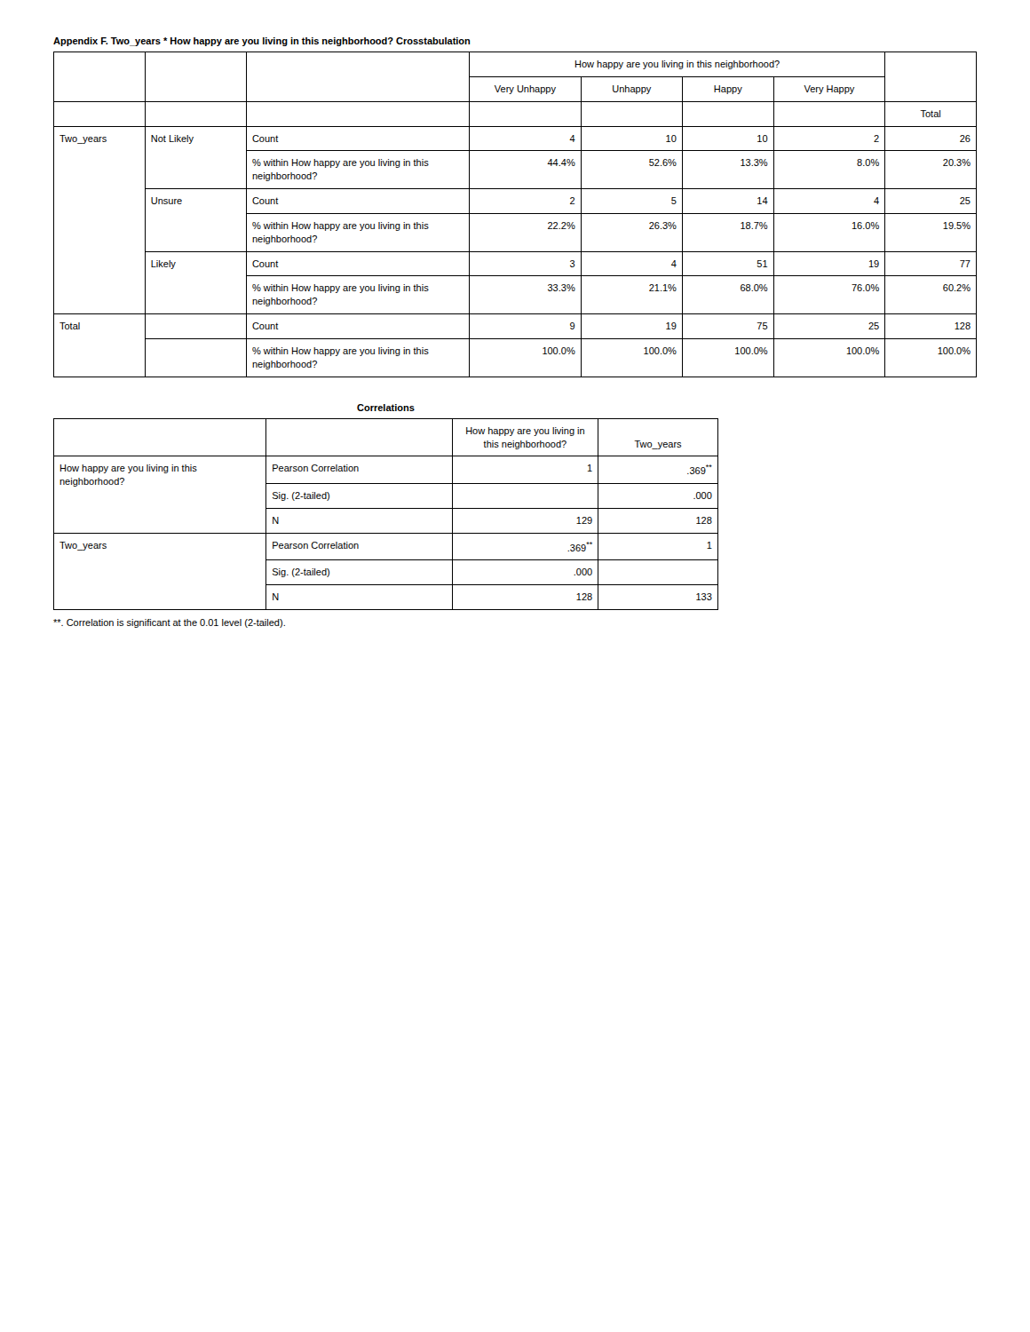Appendix F. Two_years * How happy are you living in this neighborhood? Crosstabulation
| | | | How happy are you living in this neighborhood? | |
| Very Unhappy | Unhappy | Happy | Very Happy |
| | | | | | | | Total |
| Two_years | Not Likely | Count | 4 | 10 | 10 | 2 | 26 |
| % within How happy are you living in this neighborhood? | 44.4% | 52.6% | 13.3% | 8.0% | 20.3% |
| Unsure | Count | 2 | 5 | 14 | 4 | 25 |
| % within How happy are you living in this neighborhood? | 22.2% | 26.3% | 18.7% | 16.0% | 19.5% |
| Likely | Count | 3 | 4 | 51 | 19 | 77 |
| % within How happy are you living in this neighborhood? | 33.3% | 21.1% | 68.0% | 76.0% | 60.2% |
| Total | | Count | 9 | 19 | 75 | 25 | 128 |
| | % within How happy are you living in this neighborhood? | 100.0% | 100.0% | 100.0% | 100.0% | 100.0% |
Correlations
| | | How happy are you living in this neighborhood? | Two_years |
| How happy are you living in this neighborhood? | Pearson Correlation | 1 | .369 ** |
| Sig. (2-tailed) | | .000 |
| N | 129 | 128 |
| Two_years | Pearson Correlation | .369 ** | 1 |
| Sig. (2-tailed) | .000 | |
| N | 128 | 133 |
**. Correlation is significant at the 0.01 level (2-tailed).